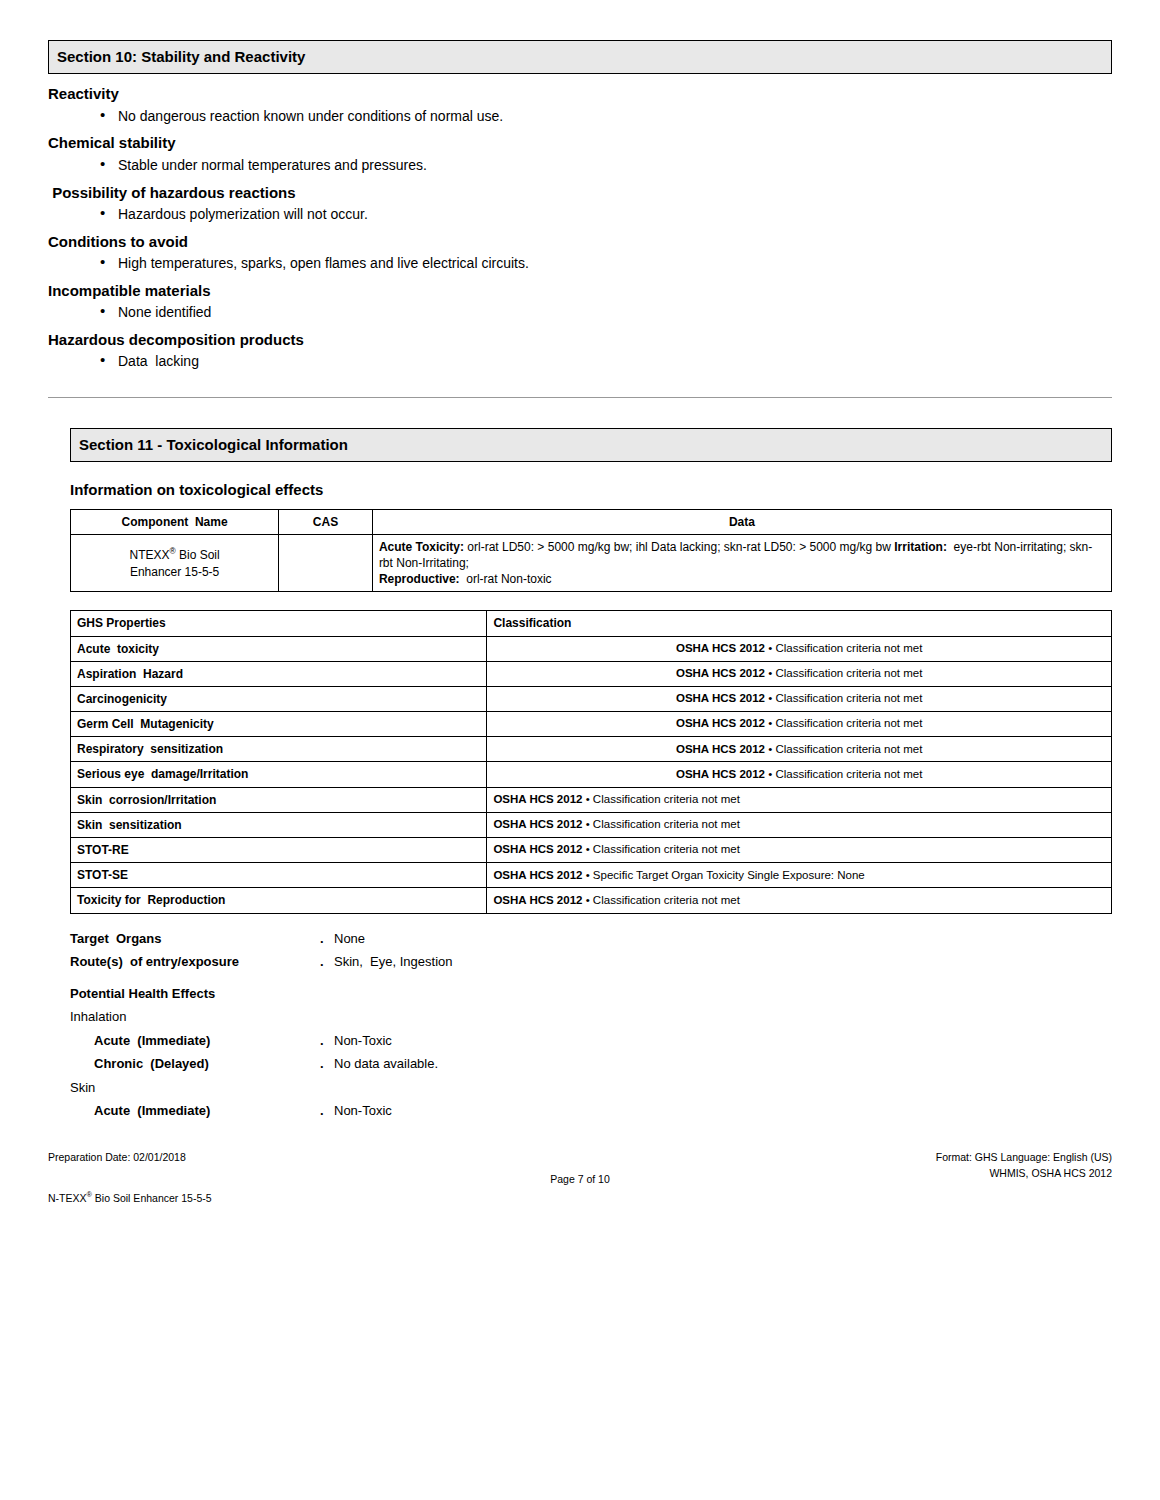Section 10: Stability and Reactivity
Reactivity
No dangerous reaction known under conditions of normal use.
Chemical stability
Stable under normal temperatures and pressures.
Possibility of hazardous reactions
Hazardous polymerization will not occur.
Conditions to avoid
High temperatures, sparks, open flames and live electrical circuits.
Incompatible materials
None identified
Hazardous decomposition products
Data lacking
Section 11 - Toxicological Information
Information on toxicological effects
| Component Name | CAS | Data |
| --- | --- | --- |
| NTEXX ® Bio Soil Enhancer 15-5-5 | | Acute Toxicity: orl-rat LD50: > 5000 mg/kg bw; ihl Data lacking; skn-rat LD50: > 5000 mg/kg bw Irritation: eye-rbt Non-irritating; skn-rbt Non-Irritating; Reproductive: orl-rat Non-toxic |
| GHS Properties | Classification |
| --- | --- |
| Acute toxicity | OSHA HCS 2012 • Classification criteria not met |
| Aspiration Hazard | OSHA HCS 2012 • Classification criteria not met |
| Carcinogenicity | OSHA HCS 2012 • Classification criteria not met |
| Germ Cell Mutagenicity | OSHA HCS 2012 • Classification criteria not met |
| Respiratory sensitization | OSHA HCS 2012 • Classification criteria not met |
| Serious eye damage/Irritation | OSHA HCS 2012 • Classification criteria not met |
| Skin corrosion/Irritation | OSHA HCS 2012 • Classification criteria not met |
| Skin sensitization | OSHA HCS 2012 • Classification criteria not met |
| STOT-RE | OSHA HCS 2012 • Classification criteria not met |
| STOT-SE | OSHA HCS 2012 • Specific Target Organ Toxicity Single Exposure: None |
| Toxicity for Reproduction | OSHA HCS 2012 • Classification criteria not met |
Target Organs. None
Route(s) of entry/exposure. Skin, Eye, Ingestion
Potential Health Effects
Inhalation
Acute (Immediate). Non-Toxic
Chronic (Delayed). No data available.
Skin
Acute (Immediate). Non-Toxic
Preparation Date: 02/01/2018
N-TEXX® Bio Soil Enhancer 15-5-5
Page 7 of 10
Format: GHS Language: English (US)
WHMIS, OSHA HCS 2012